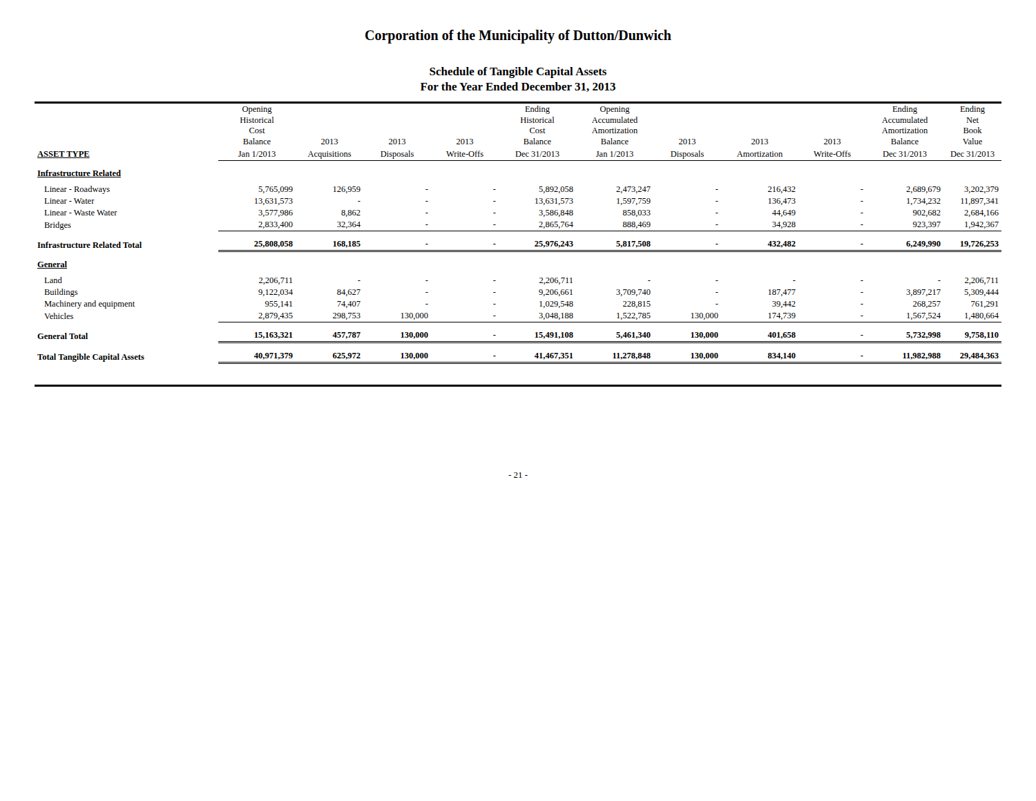Corporation of the Municipality of Dutton/Dunwich
Schedule of Tangible Capital Assets
For the Year Ended December 31, 2013
| | Opening Historical Cost Balance | 2013 | 2013 | 2013 | Ending Historical Cost Balance | Opening Accumulated Amortization Balance | 2013 | 2013 | 2013 | Ending Accumulated Amortization Balance | Ending Net Book Value |
| --- | --- | --- | --- | --- | --- | --- | --- | --- | --- | --- | --- |
| ASSET TYPE | Jan 1/2013 | Acquisitions | Disposals | Write-Offs | Dec 31/2013 | Jan 1/2013 | Disposals | Amortization | Write-Offs | Dec 31/2013 | Dec 31/2013 |
| Infrastructure Related | |
| Linear - Roadways | 5,765,099 | 126,959 | - | - | 5,892,058 | 2,473,247 | - | 216,432 | - | 2,689,679 | 3,202,379 |
| Linear - Water | 13,631,573 | - | - | - | 13,631,573 | 1,597,759 | - | 136,473 | - | 1,734,232 | 11,897,341 |
| Linear - Waste Water | 3,577,986 | 8,862 | - | - | 3,586,848 | 858,033 | - | 44,649 | - | 902,682 | 2,684,166 |
| Bridges | 2,833,400 | 32,364 | - | - | 2,865,764 | 888,469 | - | 34,928 | - | 923,397 | 1,942,367 |
| Infrastructure Related Total | 25,808,058 | 168,185 | - | - | 25,976,243 | 5,817,508 | - | 432,482 | - | 6,249,990 | 19,726,253 |
| General | |
| Land | 2,206,711 | - | - | - | 2,206,711 | - | - | - | - | - | 2,206,711 |
| Buildings | 9,122,034 | 84,627 | - | - | 9,206,661 | 3,709,740 | - | 187,477 | - | 3,897,217 | 5,309,444 |
| Machinery and equipment | 955,141 | 74,407 | - | - | 1,029,548 | 228,815 | - | 39,442 | - | 268,257 | 761,291 |
| Vehicles | 2,879,435 | 298,753 | 130,000 | - | 3,048,188 | 1,522,785 | 130,000 | 174,739 | - | 1,567,524 | 1,480,664 |
| General Total | 15,163,321 | 457,787 | 130,000 | - | 15,491,108 | 5,461,340 | 130,000 | 401,658 | - | 5,732,998 | 9,758,110 |
| Total Tangible Capital Assets | 40,971,379 | 625,972 | 130,000 | - | 41,467,351 | 11,278,848 | 130,000 | 834,140 | - | 11,982,988 | 29,484,363 |
- 21 -